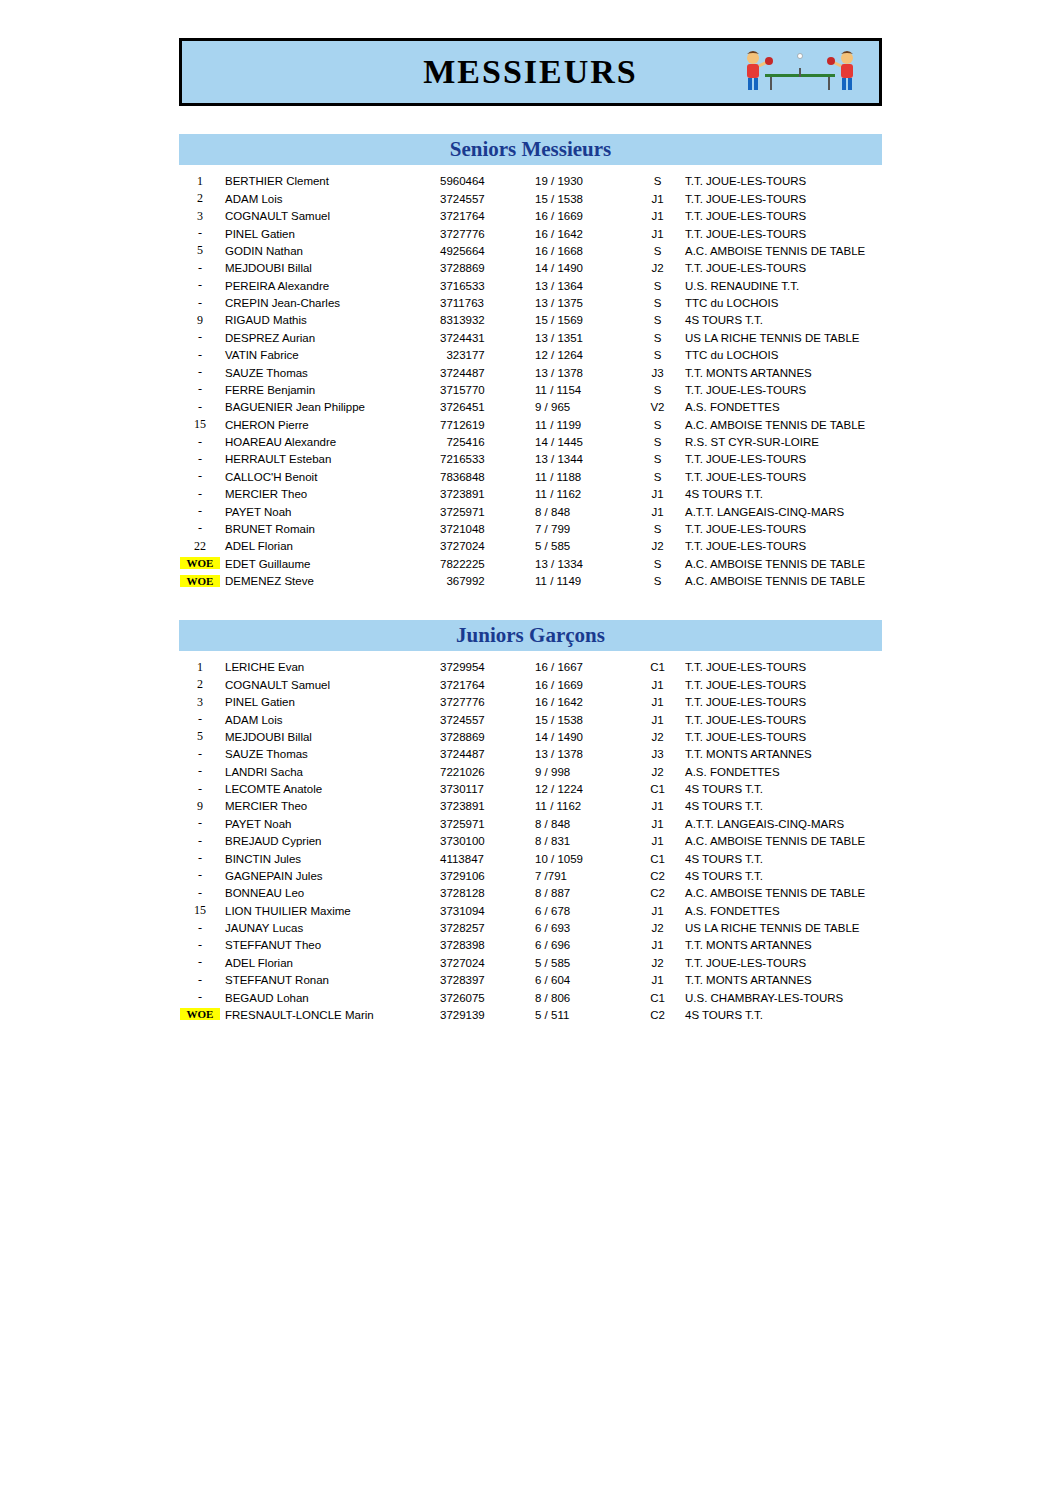MESSIEURS
Seniors Messieurs
| 1 | BERTHIER Clement | 5960464 | 19 / 1930 | S | T.T. JOUE-LES-TOURS |
| 2 | ADAM Lois | 3724557 | 15 / 1538 | J1 | T.T. JOUE-LES-TOURS |
| 3 | COGNAULT Samuel | 3721764 | 16 / 1669 | J1 | T.T. JOUE-LES-TOURS |
| - | PINEL Gatien | 3727776 | 16 / 1642 | J1 | T.T. JOUE-LES-TOURS |
| 5 | GODIN Nathan | 4925664 | 16 / 1668 | S | A.C. AMBOISE TENNIS DE TABLE |
| - | MEJDOUBI Billal | 3728869 | 14 / 1490 | J2 | T.T. JOUE-LES-TOURS |
| - | PEREIRA Alexandre | 3716533 | 13 / 1364 | S | U.S. RENAUDINE T.T. |
| - | CREPIN Jean-Charles | 3711763 | 13 / 1375 | S | TTC du LOCHOIS |
| 9 | RIGAUD Mathis | 8313932 | 15 / 1569 | S | 4S TOURS T.T. |
| - | DESPREZ Aurian | 3724431 | 13 / 1351 | S | US LA RICHE TENNIS DE TABLE |
| - | VATIN Fabrice | 323177 | 12 / 1264 | S | TTC du LOCHOIS |
| - | SAUZE Thomas | 3724487 | 13 / 1378 | J3 | T.T. MONTS ARTANNES |
| - | FERRE Benjamin | 3715770 | 11 / 1154 | S | T.T. JOUE-LES-TOURS |
| - | BAGUENIER Jean Philippe | 3726451 | 9 / 965 | V2 | A.S. FONDETTES |
| 15 | CHERON Pierre | 7712619 | 11 / 1199 | S | A.C. AMBOISE TENNIS DE TABLE |
| - | HOAREAU Alexandre | 725416 | 14 / 1445 | S | R.S. ST CYR-SUR-LOIRE |
| - | HERRAULT Esteban | 7216533 | 13 / 1344 | S | T.T. JOUE-LES-TOURS |
| - | CALLOC'H Benoit | 7836848 | 11 / 1188 | S | T.T. JOUE-LES-TOURS |
| - | MERCIER Theo | 3723891 | 11 / 1162 | J1 | 4S TOURS T.T. |
| - | PAYET Noah | 3725971 | 8 / 848 | J1 | A.T.T. LANGEAIS-CINQ-MARS |
| - | BRUNET Romain | 3721048 | 7 / 799 | S | T.T. JOUE-LES-TOURS |
| 22 | ADEL Florian | 3727024 | 5 / 585 | J2 | T.T. JOUE-LES-TOURS |
| WOE | EDET Guillaume | 7822225 | 13 / 1334 | S | A.C. AMBOISE TENNIS DE TABLE |
| WOE | DEMENEZ Steve | 367992 | 11 / 1149 | S | A.C. AMBOISE TENNIS DE TABLE |
Juniors Garçons
| 1 | LERICHE Evan | 3729954 | 16 / 1667 | C1 | T.T. JOUE-LES-TOURS |
| 2 | COGNAULT Samuel | 3721764 | 16 / 1669 | J1 | T.T. JOUE-LES-TOURS |
| 3 | PINEL Gatien | 3727776 | 16 / 1642 | J1 | T.T. JOUE-LES-TOURS |
| - | ADAM Lois | 3724557 | 15 / 1538 | J1 | T.T. JOUE-LES-TOURS |
| 5 | MEJDOUBI Billal | 3728869 | 14 / 1490 | J2 | T.T. JOUE-LES-TOURS |
| - | SAUZE Thomas | 3724487 | 13 / 1378 | J3 | T.T. MONTS ARTANNES |
| - | LANDRI Sacha | 7221026 | 9 / 998 | J2 | A.S. FONDETTES |
| - | LECOMTE Anatole | 3730117 | 12 / 1224 | C1 | 4S TOURS T.T. |
| 9 | MERCIER Theo | 3723891 | 11 / 1162 | J1 | 4S TOURS T.T. |
| - | PAYET Noah | 3725971 | 8 / 848 | J1 | A.T.T. LANGEAIS-CINQ-MARS |
| - | BREJAUD Cyprien | 3730100 | 8 / 831 | J1 | A.C. AMBOISE TENNIS DE TABLE |
| - | BINCTIN Jules | 4113847 | 10 / 1059 | C1 | 4S TOURS T.T. |
| - | GAGNEPAIN Jules | 3729106 | 7 /791 | C2 | 4S TOURS T.T. |
| - | BONNEAU Leo | 3728128 | 8 / 887 | C2 | A.C. AMBOISE TENNIS DE TABLE |
| 15 | LION THUILIER Maxime | 3731094 | 6 / 678 | J1 | A.S. FONDETTES |
| - | JAUNAY Lucas | 3728257 | 6 / 693 | J2 | US LA RICHE TENNIS DE TABLE |
| - | STEFFANUT Theo | 3728398 | 6 / 696 | J1 | T.T. MONTS ARTANNES |
| - | ADEL Florian | 3727024 | 5 / 585 | J2 | T.T. JOUE-LES-TOURS |
| - | STEFFANUT Ronan | 3728397 | 6 / 604 | J1 | T.T. MONTS ARTANNES |
| - | BEGAUD Lohan | 3726075 | 8 / 806 | C1 | U.S. CHAMBRAY-LES-TOURS |
| WOE | FRESNAULT-LONCLE Marin | 3729139 | 5 / 511 | C2 | 4S TOURS T.T. |